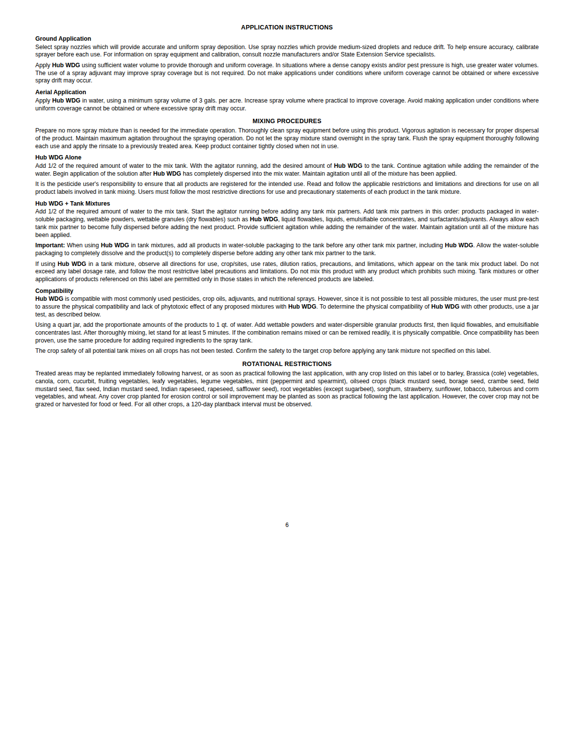APPLICATION INSTRUCTIONS
Ground Application
Select spray nozzles which will provide accurate and uniform spray deposition. Use spray nozzles which provide medium-sized droplets and reduce drift. To help ensure accuracy, calibrate sprayer before each use. For information on spray equipment and calibration, consult nozzle manufacturers and/or State Extension Service specialists.
Apply Hub WDG using sufficient water volume to provide thorough and uniform coverage. In situations where a dense canopy exists and/or pest pressure is high, use greater water volumes. The use of a spray adjuvant may improve spray coverage but is not required. Do not make applications under conditions where uniform coverage cannot be obtained or where excessive spray drift may occur.
Aerial Application
Apply Hub WDG in water, using a minimum spray volume of 3 gals. per acre. Increase spray volume where practical to improve coverage. Avoid making application under conditions where uniform coverage cannot be obtained or where excessive spray drift may occur.
MIXING PROCEDURES
Prepare no more spray mixture than is needed for the immediate operation. Thoroughly clean spray equipment before using this product. Vigorous agitation is necessary for proper dispersal of the product. Maintain maximum agitation throughout the spraying operation. Do not let the spray mixture stand overnight in the spray tank. Flush the spray equipment thoroughly following each use and apply the rinsate to a previously treated area. Keep product container tightly closed when not in use.
Hub WDG Alone
Add 1/2 of the required amount of water to the mix tank. With the agitator running, add the desired amount of Hub WDG to the tank. Continue agitation while adding the remainder of the water. Begin application of the solution after Hub WDG has completely dispersed into the mix water. Maintain agitation until all of the mixture has been applied.
It is the pesticide user's responsibility to ensure that all products are registered for the intended use. Read and follow the applicable restrictions and limitations and directions for use on all product labels involved in tank mixing. Users must follow the most restrictive directions for use and precautionary statements of each product in the tank mixture.
Hub WDG + Tank Mixtures
Add 1/2 of the required amount of water to the mix tank. Start the agitator running before adding any tank mix partners. Add tank mix partners in this order: products packaged in water-soluble packaging, wettable powders, wettable granules (dry flowables) such as Hub WDG, liquid flowables, liquids, emulsifiable concentrates, and surfactants/adjuvants. Always allow each tank mix partner to become fully dispersed before adding the next product. Provide sufficient agitation while adding the remainder of the water. Maintain agitation until all of the mixture has been applied.
Important: When using Hub WDG in tank mixtures, add all products in water-soluble packaging to the tank before any other tank mix partner, including Hub WDG. Allow the water-soluble packaging to completely dissolve and the product(s) to completely disperse before adding any other tank mix partner to the tank.
If using Hub WDG in a tank mixture, observe all directions for use, crop/sites, use rates, dilution ratios, precautions, and limitations, which appear on the tank mix product label. Do not exceed any label dosage rate, and follow the most restrictive label precautions and limitations. Do not mix this product with any product which prohibits such mixing. Tank mixtures or other applications of products referenced on this label are permitted only in those states in which the referenced products are labeled.
Compatibility
Hub WDG is compatible with most commonly used pesticides, crop oils, adjuvants, and nutritional sprays. However, since it is not possible to test all possible mixtures, the user must pre-test to assure the physical compatibility and lack of phytotoxic effect of any proposed mixtures with Hub WDG. To determine the physical compatibility of Hub WDG with other products, use a jar test, as described below.
Using a quart jar, add the proportionate amounts of the products to 1 qt. of water. Add wettable powders and water-dispersible granular products first, then liquid flowables, and emulsifiable concentrates last. After thoroughly mixing, let stand for at least 5 minutes. If the combination remains mixed or can be remixed readily, it is physically compatible. Once compatibility has been proven, use the same procedure for adding required ingredients to the spray tank.
The crop safety of all potential tank mixes on all crops has not been tested. Confirm the safety to the target crop before applying any tank mixture not specified on this label.
ROTATIONAL RESTRICTIONS
Treated areas may be replanted immediately following harvest, or as soon as practical following the last application, with any crop listed on this label or to barley, Brassica (cole) vegetables, canola, corn, cucurbit, fruiting vegetables, leafy vegetables, legume vegetables, mint (peppermint and spearmint), oilseed crops (black mustard seed, borage seed, crambe seed, field mustard seed, flax seed, Indian mustard seed, Indian rapeseed, rapeseed, safflower seed), root vegetables (except sugarbeet), sorghum, strawberry, sunflower, tobacco, tuberous and corm vegetables, and wheat. Any cover crop planted for erosion control or soil improvement may be planted as soon as practical following the last application. However, the cover crop may not be grazed or harvested for food or feed. For all other crops, a 120-day plantback interval must be observed.
6